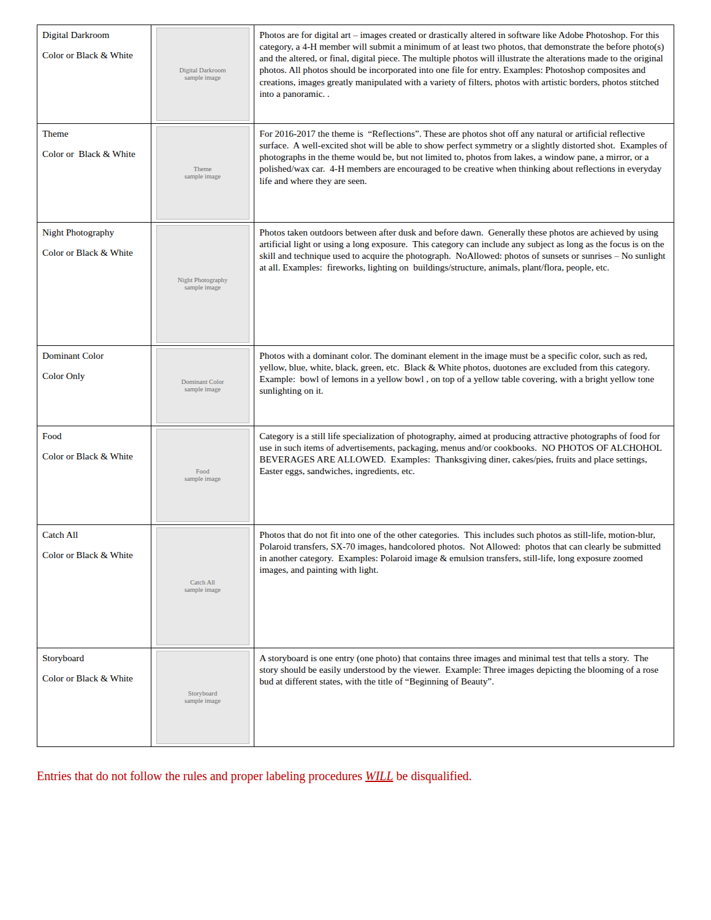| Digital Darkroom Color or Black & White | Digital Darkroom sample image | Photos are for digital art – images created or drastically altered in software like Adobe Photoshop. For this category, a 4-H member will submit a minimum of at least two photos, that demonstrate the before photo(s) and the altered, or final, digital piece. The multiple photos will illustrate the alterations made to the original photos. All photos should be incorporated into one file for entry. Examples: Photoshop composites and creations, images greatly manipulated with a variety of filters, photos with artistic borders, photos stitched into a panoramic. . |
| Theme Color or Black & White | Theme sample image | For 2016-2017 the theme is “Reflections”. These are photos shot off any natural or artificial reflective surface. A well-excited shot will be able to show perfect symmetry or a slightly distorted shot. Examples of photographs in the theme would be, but not limited to, photos from lakes, a window pane, a mirror, or a polished/wax car. 4-H members are encouraged to be creative when thinking about reflections in everyday life and where they are seen. |
| Night Photography Color or Black & White | Night Photography sample image | Photos taken outdoors between after dusk and before dawn. Generally these photos are achieved by using artificial light or using a long exposure. This category can include any subject as long as the focus is on the skill and technique used to acquire the photograph. NoAllowed: photos of sunsets or sunrises – No sunlight at all. Examples: fireworks, lighting on buildings/structure, animals, plant/flora, people, etc. |
| Dominant Color Color Only | Dominant Color sample image | Photos with a dominant color. The dominant element in the image must be a specific color, such as red, yellow, blue, white, black, green, etc. Black & White photos, duotones are excluded from this category. Example: bowl of lemons in a yellow bowl , on top of a yellow table covering, with a bright yellow tone sunlighting on it. |
| Food Color or Black & White | Food sample image | Category is a still life specialization of photography, aimed at producing attractive photographs of food for use in such items of advertisements, packaging, menus and/or cookbooks. NO PHOTOS OF ALCHOHOL BEVERAGES ARE ALLOWED. Examples: Thanksgiving diner, cakes/pies, fruits and place settings, Easter eggs, sandwiches, ingredients, etc. |
| Catch All Color or Black & White | Catch All sample image | Photos that do not fit into one of the other categories. This includes such photos as still-life, motion-blur, Polaroid transfers, SX-70 images, handcolored photos. Not Allowed: photos that can clearly be submitted in another category. Examples: Polaroid image & emulsion transfers, still-life, long exposure zoomed images, and painting with light. |
| Storyboard Color or Black & White | Storyboard sample image | A storyboard is one entry (one photo) that contains three images and minimal test that tells a story. The story should be easily understood by the viewer. Example: Three images depicting the blooming of a rose bud at different states, with the title of “Beginning of Beauty”. |
Entries that do not follow the rules and proper labeling procedures WILL be disqualified.